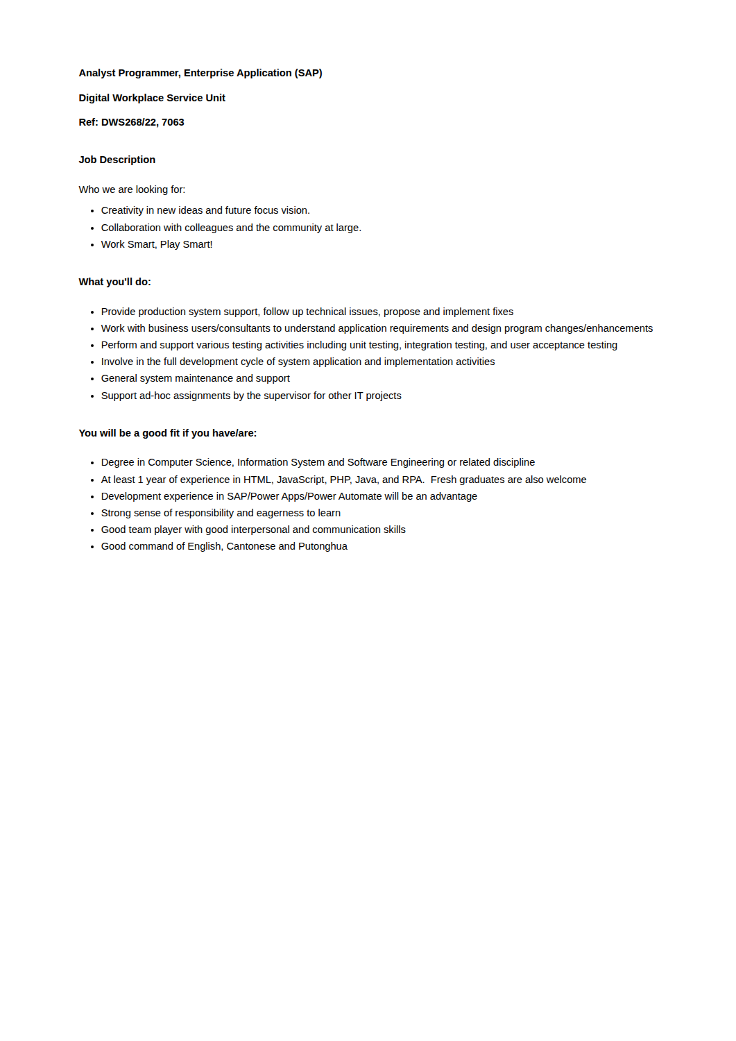Analyst Programmer, Enterprise Application (SAP)
Digital Workplace Service Unit
Ref: DWS268/22, 7063
Job Description
Who we are looking for:
Creativity in new ideas and future focus vision.
Collaboration with colleagues and the community at large.
Work Smart, Play Smart!
What you'll do:
Provide production system support, follow up technical issues, propose and implement fixes
Work with business users/consultants to understand application requirements and design program changes/enhancements
Perform and support various testing activities including unit testing, integration testing, and user acceptance testing
Involve in the full development cycle of system application and implementation activities
General system maintenance and support
Support ad-hoc assignments by the supervisor for other IT projects
You will be a good fit if you have/are:
Degree in Computer Science, Information System and Software Engineering or related discipline
At least 1 year of experience in HTML, JavaScript, PHP, Java, and RPA. Fresh graduates are also welcome
Development experience in SAP/Power Apps/Power Automate will be an advantage
Strong sense of responsibility and eagerness to learn
Good team player with good interpersonal and communication skills
Good command of English, Cantonese and Putonghua